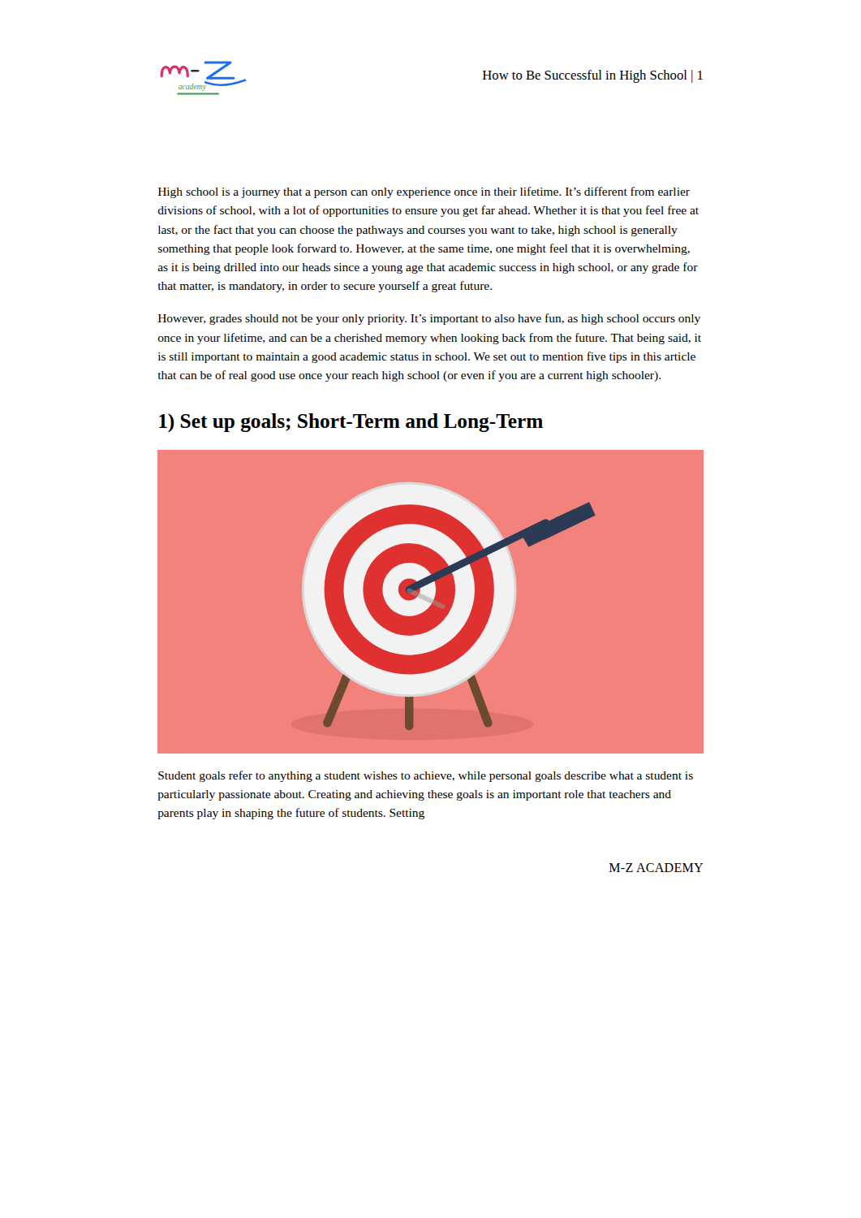academy
How to Be Successful in High School | 1
High school is a journey that a person can only experience once in their lifetime. It’s different from earlier divisions of school, with a lot of opportunities to ensure you get far ahead. Whether it is that you feel free at last, or the fact that you can choose the pathways and courses you want to take, high school is generally something that people look forward to. However, at the same time, one might feel that it is overwhelming, as it is being drilled into our heads since a young age that academic success in high school, or any grade for that matter, is mandatory, in order to secure yourself a great future.
However, grades should not be your only priority. It’s important to also have fun, as high school occurs only once in your lifetime, and can be a cherished memory when looking back from the future. That being said, it is still important to maintain a good academic status in school. We set out to mention five tips in this article that can be of real good use once your reach high school (or even if you are a current high schooler).
1) Set up goals; Short-Term and Long-Term
Student goals refer to anything a student wishes to achieve, while personal goals describe what a student is particularly passionate about. Creating and achieving these goals is an important role that teachers and parents play in shaping the future of students. Setting
M-Z ACADEMY